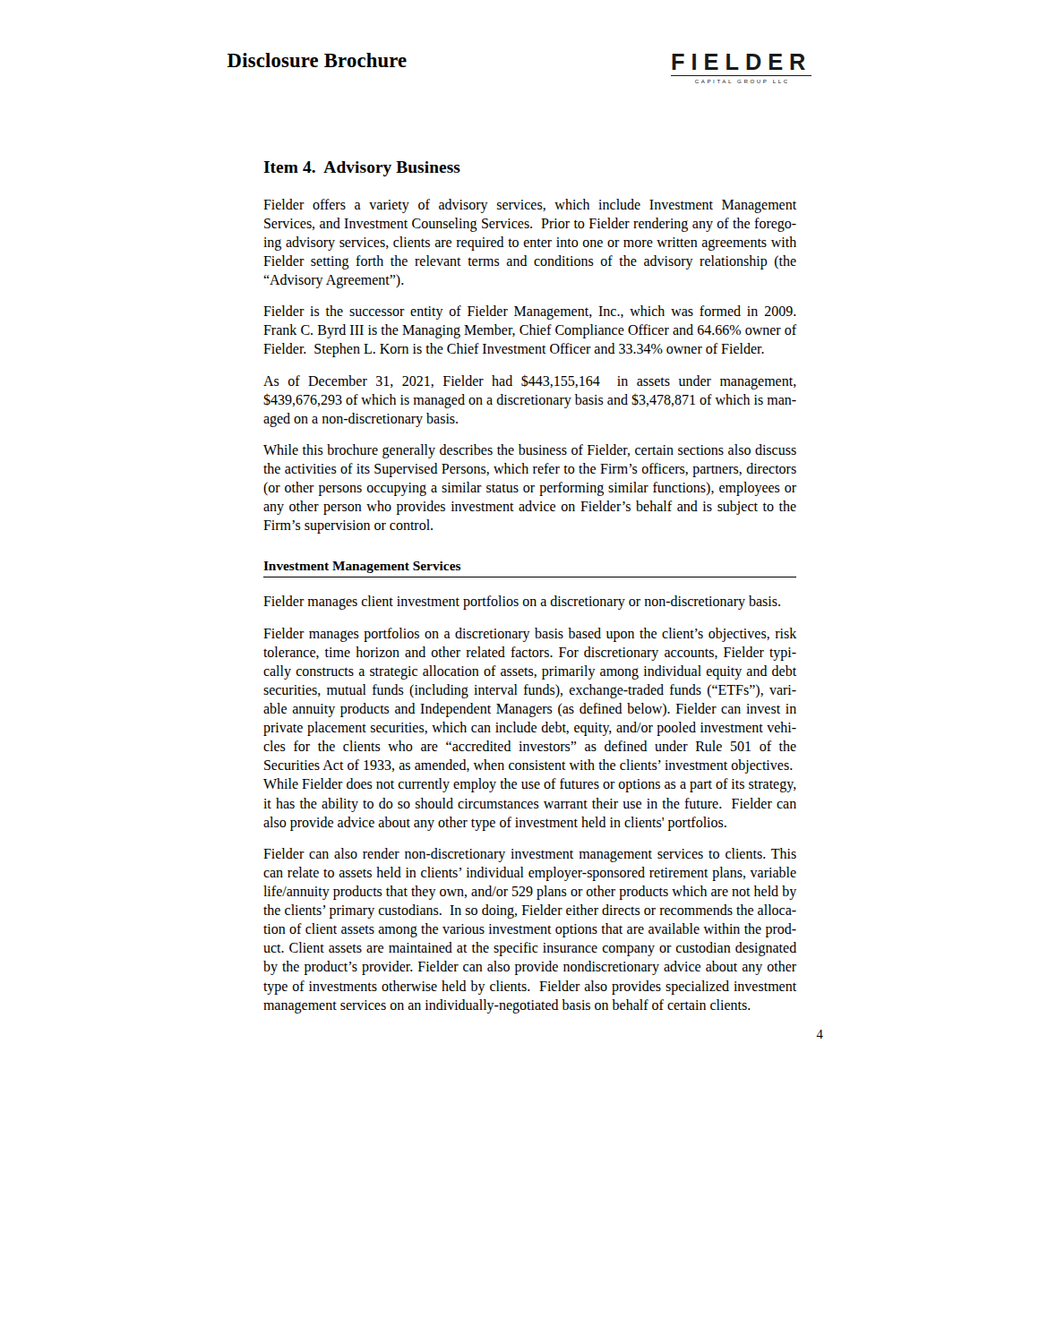Disclosure Brochure
FIELDER
CAPITAL GROUP LLC
Item 4. Advisory Business
Fielder offers a variety of advisory services, which include Investment Management Services, and Investment Counseling Services. Prior to Fielder rendering any of the foregoing advisory services, clients are required to enter into one or more written agreements with Fielder setting forth the relevant terms and conditions of the advisory relationship (the “Advisory Agreement”).
Fielder is the successor entity of Fielder Management, Inc., which was formed in 2009. Frank C. Byrd III is the Managing Member, Chief Compliance Officer and 64.66% owner of Fielder. Stephen L. Korn is the Chief Investment Officer and 33.34% owner of Fielder.
As of December 31, 2021, Fielder had $443,155,164 in assets under management, $439,676,293 of which is managed on a discretionary basis and $3,478,871 of which is managed on a non-discretionary basis.
While this brochure generally describes the business of Fielder, certain sections also discuss the activities of its Supervised Persons, which refer to the Firm’s officers, partners, directors (or other persons occupying a similar status or performing similar functions), employees or any other person who provides investment advice on Fielder’s behalf and is subject to the Firm’s supervision or control.
Investment Management Services
Fielder manages client investment portfolios on a discretionary or non-discretionary basis.
Fielder manages portfolios on a discretionary basis based upon the client’s objectives, risk tolerance, time horizon and other related factors. For discretionary accounts, Fielder typically constructs a strategic allocation of assets, primarily among individual equity and debt securities, mutual funds (including interval funds), exchange-traded funds (“ETFs”), variable annuity products and Independent Managers (as defined below). Fielder can invest in private placement securities, which can include debt, equity, and/or pooled investment vehicles for the clients who are “accredited investors” as defined under Rule 501 of the Securities Act of 1933, as amended, when consistent with the clients’ investment objectives. While Fielder does not currently employ the use of futures or options as a part of its strategy, it has the ability to do so should circumstances warrant their use in the future. Fielder can also provide advice about any other type of investment held in clients' portfolios.
Fielder can also render non-discretionary investment management services to clients. This can relate to assets held in clients’ individual employer-sponsored retirement plans, variable life/annuity products that they own, and/or 529 plans or other products which are not held by the clients’ primary custodians. In so doing, Fielder either directs or recommends the allocation of client assets among the various investment options that are available within the product. Client assets are maintained at the specific insurance company or custodian designated by the product’s provider. Fielder can also provide nondiscretionary advice about any other type of investments otherwise held by clients. Fielder also provides specialized investment management services on an individually-negotiated basis on behalf of certain clients.
4